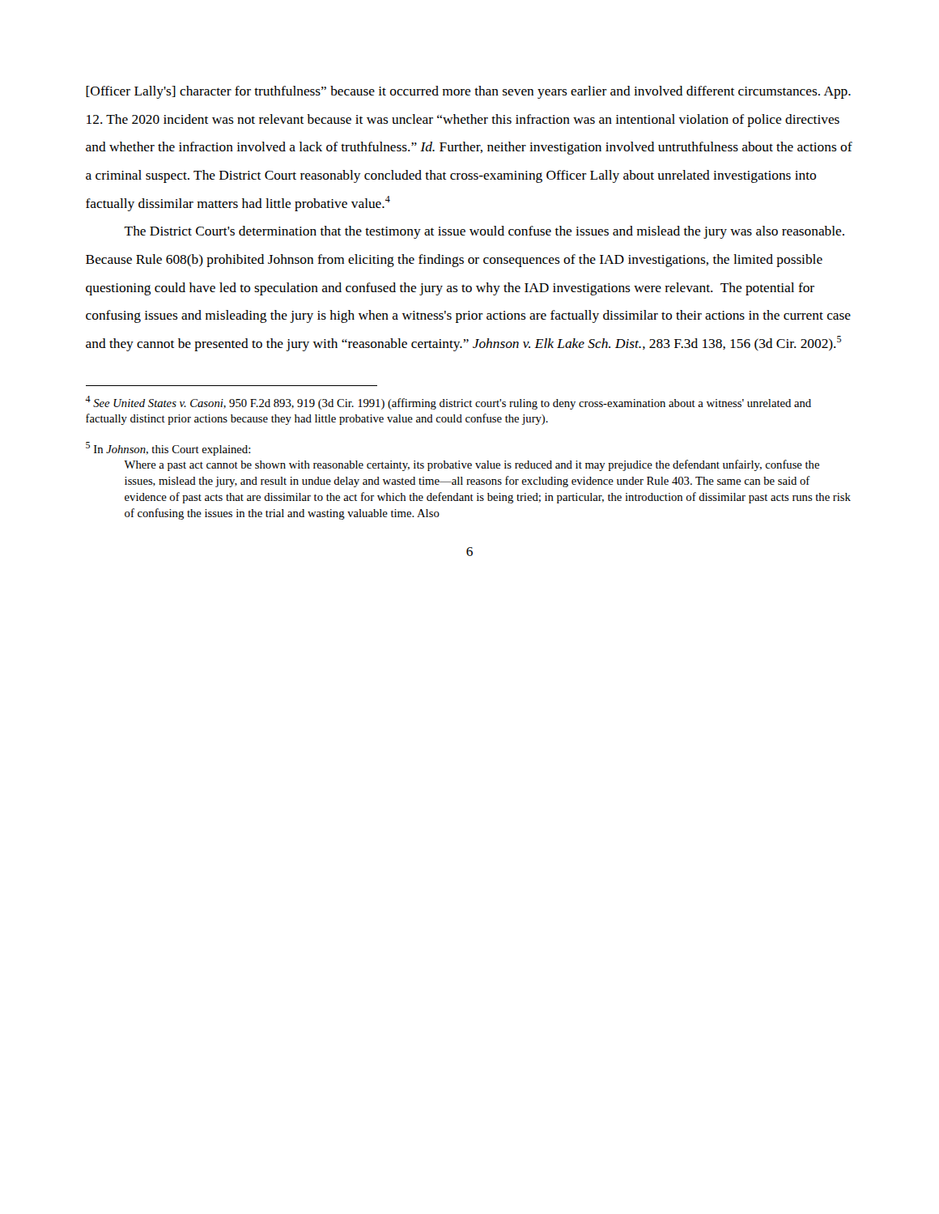[Officer Lally's] character for truthfulness” because it occurred more than seven years earlier and involved different circumstances. App. 12. The 2020 incident was not relevant because it was unclear “whether this infraction was an intentional violation of police directives and whether the infraction involved a lack of truthfulness.” Id. Further, neither investigation involved untruthfulness about the actions of a criminal suspect. The District Court reasonably concluded that cross-examining Officer Lally about unrelated investigations into factually dissimilar matters had little probative value.4
The District Court's determination that the testimony at issue would confuse the issues and mislead the jury was also reasonable. Because Rule 608(b) prohibited Johnson from eliciting the findings or consequences of the IAD investigations, the limited possible questioning could have led to speculation and confused the jury as to why the IAD investigations were relevant. The potential for confusing issues and misleading the jury is high when a witness's prior actions are factually dissimilar to their actions in the current case and they cannot be presented to the jury with “reasonable certainty.” Johnson v. Elk Lake Sch. Dist., 283 F.3d 138, 156 (3d Cir. 2002).5
4 See United States v. Casoni, 950 F.2d 893, 919 (3d Cir. 1991) (affirming district court's ruling to deny cross-examination about a witness' unrelated and factually distinct prior actions because they had little probative value and could confuse the jury).
5 In Johnson, this Court explained:
Where a past act cannot be shown with reasonable certainty, its probative value is reduced and it may prejudice the defendant unfairly, confuse the issues, mislead the jury, and result in undue delay and wasted time—all reasons for excluding evidence under Rule 403. The same can be said of evidence of past acts that are dissimilar to the act for which the defendant is being tried; in particular, the introduction of dissimilar past acts runs the risk of confusing the issues in the trial and wasting valuable time. Also
6